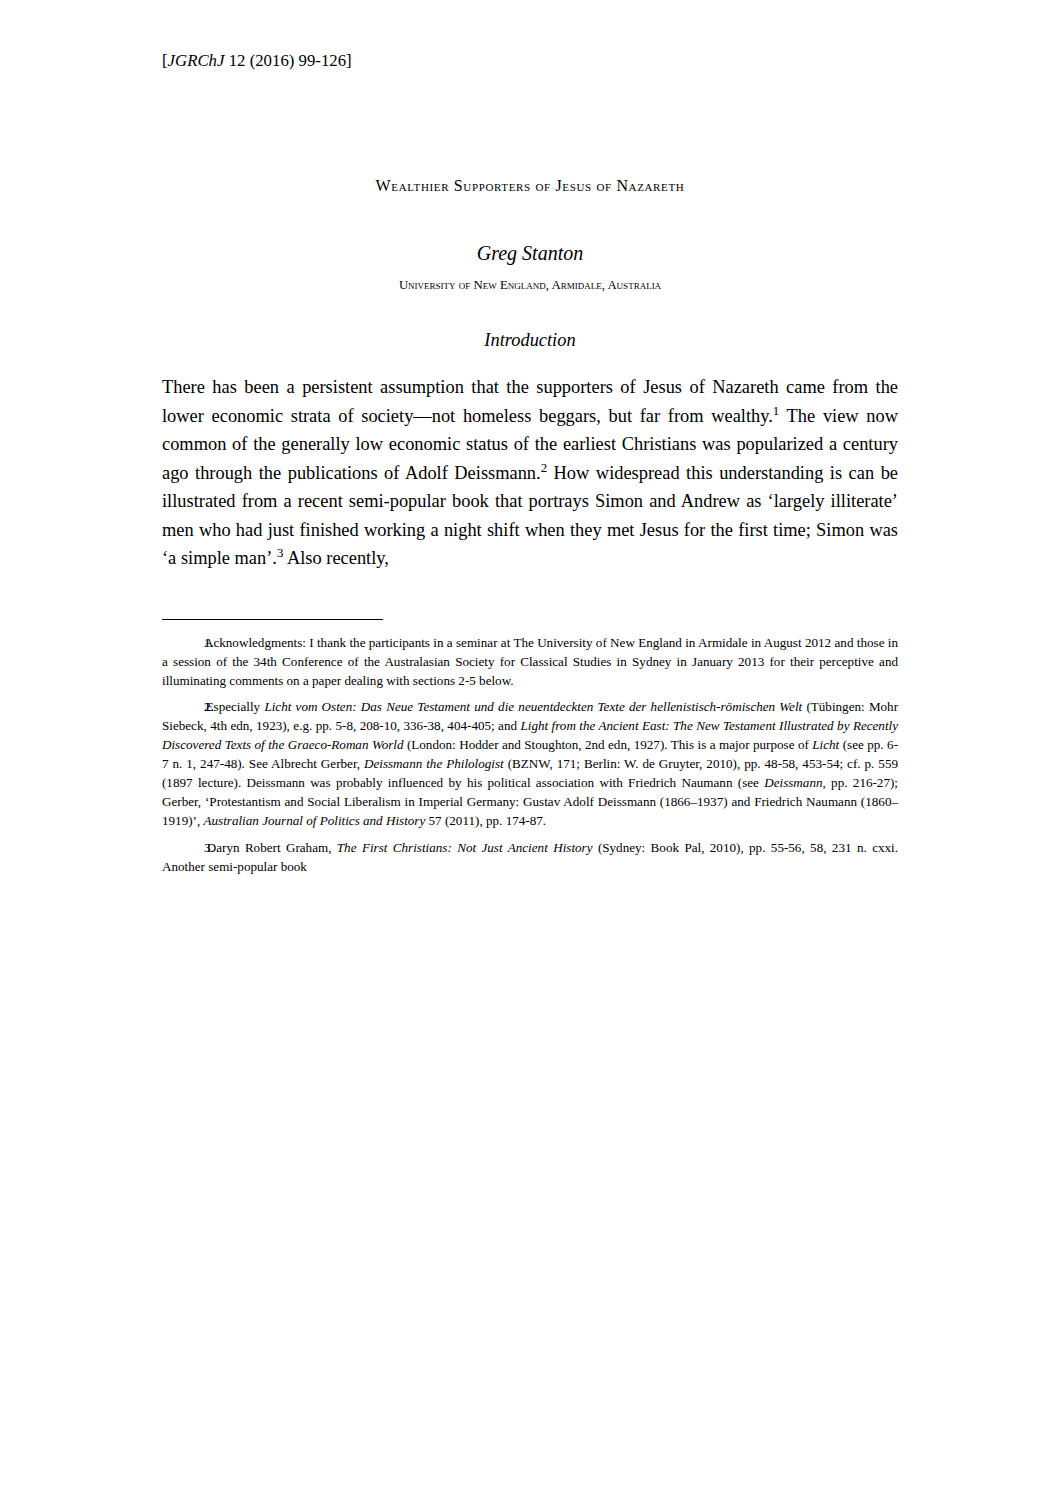[JGRChJ 12 (2016) 99-126]
Wealthier Supporters of Jesus of Nazareth
Greg Stanton
University of New England, Armidale, Australia
Introduction
There has been a persistent assumption that the supporters of Jesus of Nazareth came from the lower economic strata of society—not homeless beggars, but far from wealthy.1 The view now common of the generally low economic status of the earliest Christians was popularized a century ago through the publications of Adolf Deissmann.2 How widespread this understanding is can be illustrated from a recent semi-popular book that portrays Simon and Andrew as ‘largely illiterate’ men who had just finished working a night shift when they met Jesus for the first time; Simon was ‘a simple man’.3 Also recently,
1. Acknowledgments: I thank the participants in a seminar at The University of New England in Armidale in August 2012 and those in a session of the 34th Conference of the Australasian Society for Classical Studies in Sydney in January 2013 for their perceptive and illuminating comments on a paper dealing with sections 2-5 below.
2. Especially Licht vom Osten: Das Neue Testament und die neuentdeckten Texte der hellenistisch-römischen Welt (Tübingen: Mohr Siebeck, 4th edn, 1923), e.g. pp. 5-8, 208-10, 336-38, 404-405; and Light from the Ancient East: The New Testament Illustrated by Recently Discovered Texts of the Graeco-Roman World (London: Hodder and Stoughton, 2nd edn, 1927). This is a major purpose of Licht (see pp. 6-7 n. 1, 247-48). See Albrecht Gerber, Deissmann the Philologist (BZNW, 171; Berlin: W. de Gruyter, 2010), pp. 48-58, 453-54; cf. p. 559 (1897 lecture). Deissmann was probably influenced by his political association with Friedrich Naumann (see Deissmann, pp. 216-27); Gerber, ‘Protestantism and Social Liberalism in Imperial Germany: Gustav Adolf Deissmann (1866–1937) and Friedrich Naumann (1860–1919)’, Australian Journal of Politics and History 57 (2011), pp. 174-87.
3. Daryn Robert Graham, The First Christians: Not Just Ancient History (Sydney: Book Pal, 2010), pp. 55-56, 58, 231 n. cxxi. Another semi-popular book